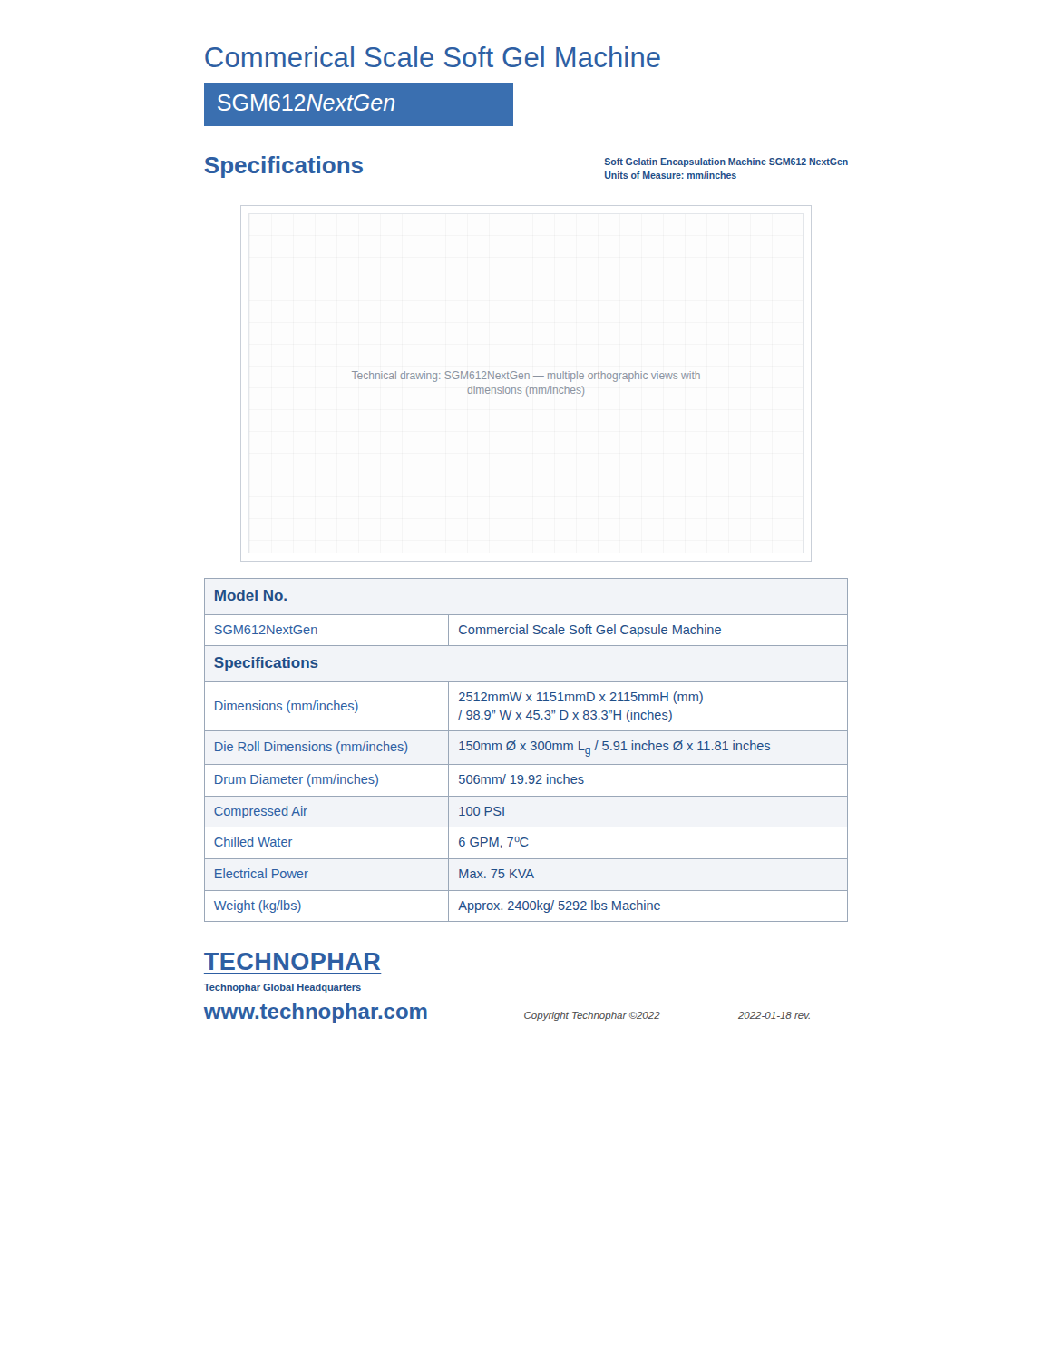Commerical Scale Soft Gel Machine
SGM612NextGen
Specifications
Soft Gelatin Encapsulation Machine SGM612 NextGen
Units of Measure: mm/inches
| Model No. |
| --- |
| SGM612NextGen | Commercial Scale Soft Gel Capsule Machine |
| Specifications |
| Dimensions (mm/inches) | 2512mmW x 1151mmD x 2115mmH (mm) / 98.9” W x 45.3” D x 83.3”H (inches) |
| Die Roll Dimensions (mm/inches) | 150mm Ø x 300mm L g / 5.91 inches Ø x 11.81 inches |
| Drum Diameter (mm/inches) | 506mm/ 19.92 inches |
| Compressed Air | 100 PSI |
| Chilled Water | 6 GPM, 7⁰C |
| Electrical Power | Max. 75 KVA |
| Weight (kg/lbs) | Approx. 2400kg/ 5292 lbs Machine |
TECHNOPHAR
Technophar Global Headquarters
www.technophar.com
Copyright Technophar ©2022 2022-01-18 rev.